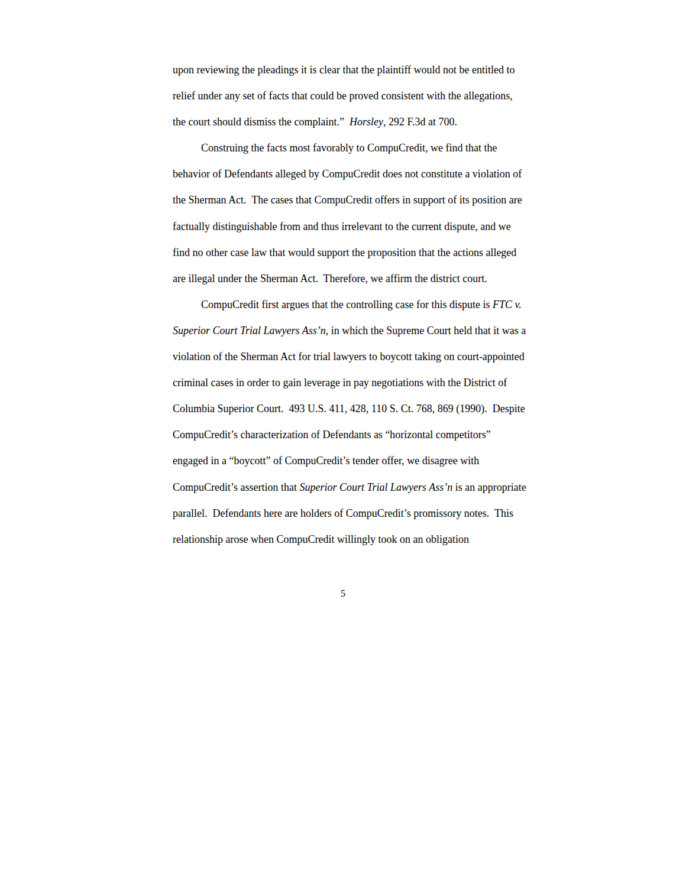upon reviewing the pleadings it is clear that the plaintiff would not be entitled to relief under any set of facts that could be proved consistent with the allegations, the court should dismiss the complaint.” Horsley, 292 F.3d at 700.
Construing the facts most favorably to CompuCredit, we find that the behavior of Defendants alleged by CompuCredit does not constitute a violation of the Sherman Act. The cases that CompuCredit offers in support of its position are factually distinguishable from and thus irrelevant to the current dispute, and we find no other case law that would support the proposition that the actions alleged are illegal under the Sherman Act. Therefore, we affirm the district court.
CompuCredit first argues that the controlling case for this dispute is FTC v. Superior Court Trial Lawyers Ass’n, in which the Supreme Court held that it was a violation of the Sherman Act for trial lawyers to boycott taking on court-appointed criminal cases in order to gain leverage in pay negotiations with the District of Columbia Superior Court. 493 U.S. 411, 428, 110 S. Ct. 768, 869 (1990). Despite CompuCredit’s characterization of Defendants as “horizontal competitors” engaged in a “boycott” of CompuCredit’s tender offer, we disagree with CompuCredit’s assertion that Superior Court Trial Lawyers Ass’n is an appropriate parallel. Defendants here are holders of CompuCredit’s promissory notes. This relationship arose when CompuCredit willingly took on an obligation
5